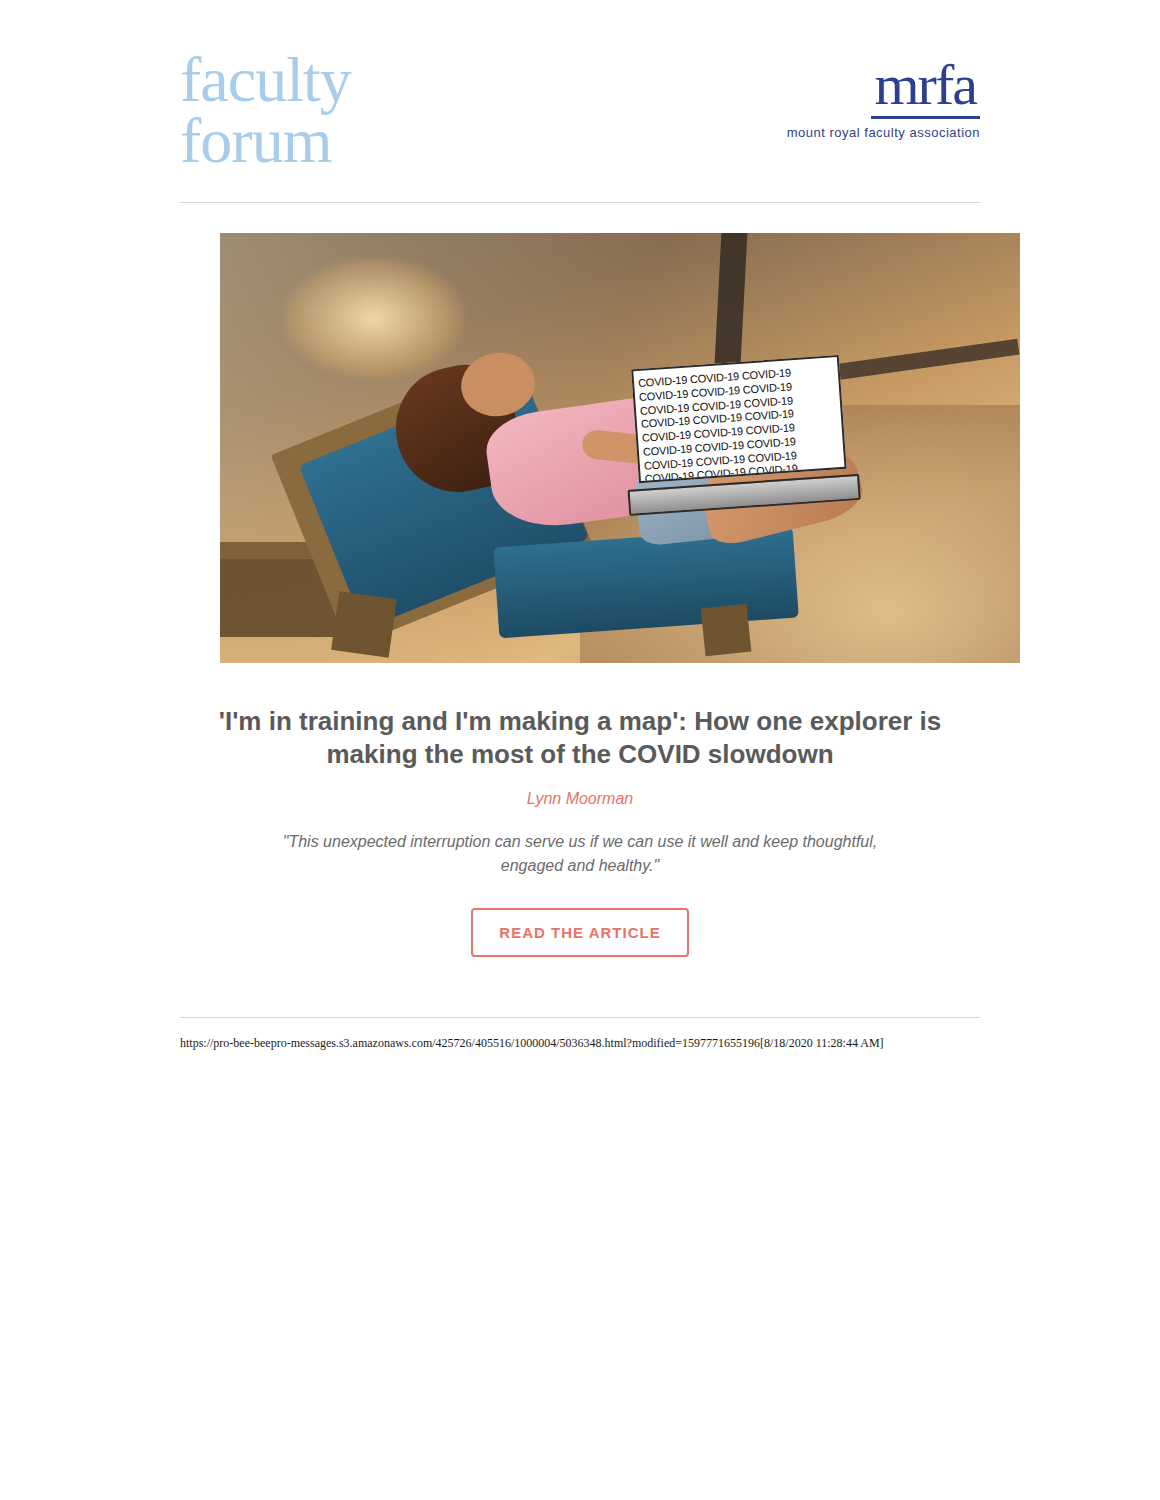faculty
forum
mrfa
mount royal faculty association
COVID-19 COVID-19 COVID-19
COVID-19 COVID-19 COVID-19
COVID-19 COVID-19 COVID-19
COVID-19 COVID-19 COVID-19
COVID-19 COVID-19 COVID-19
COVID-19 COVID-19 COVID-19
COVID-19 COVID-19 COVID-19
COVID-19 COVID-19 COVID-19
'I'm in training and I'm making a map': How one explorer is making the most of the COVID slowdown
Lynn Moorman
"This unexpected interruption can serve us if we can use it well and keep thoughtful, engaged and healthy."
READ THE ARTICLE
https://pro-bee-beepro-messages.s3.amazonaws.com/425726/405516/1000004/5036348.html?modified=1597771655196[8/18/2020 11:28:44 AM]